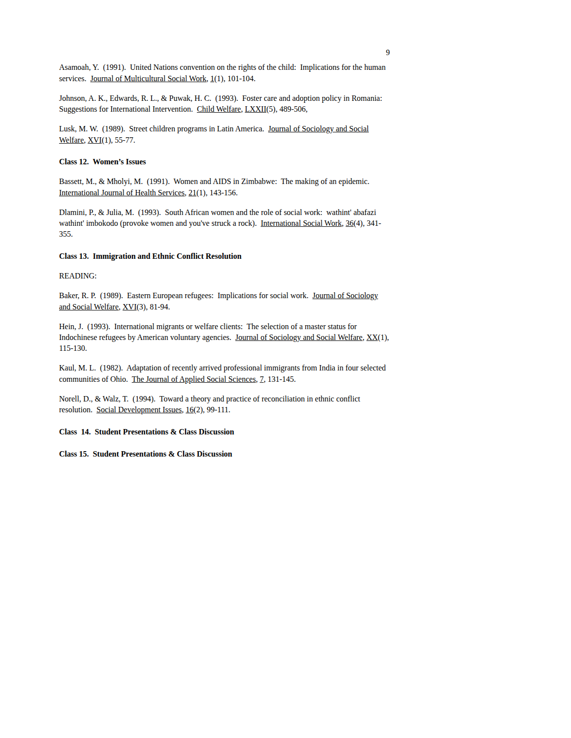9
Asamoah, Y. (1991). United Nations convention on the rights of the child: Implications for the human services. Journal of Multicultural Social Work, 1(1), 101-104.
Johnson, A. K., Edwards, R. L., & Puwak, H. C. (1993). Foster care and adoption policy in Romania: Suggestions for International Intervention. Child Welfare, LXXII(5), 489-506,
Lusk, M. W. (1989). Street children programs in Latin America. Journal of Sociology and Social Welfare, XVI(1), 55-77.
Class 12. Women’s Issues
Bassett, M., & Mholyi, M. (1991). Women and AIDS in Zimbabwe: The making of an epidemic. International Journal of Health Services, 21(1), 143-156.
Dlamini, P., & Julia, M. (1993). South African women and the role of social work: wathint' abafazi wathint' imbokodo (provoke women and you've struck a rock). International Social Work, 36(4), 341-355.
Class 13. Immigration and Ethnic Conflict Resolution
READING:
Baker, R. P. (1989). Eastern European refugees: Implications for social work. Journal of Sociology and Social Welfare, XVI(3), 81-94.
Hein, J. (1993). International migrants or welfare clients: The selection of a master status for Indochinese refugees by American voluntary agencies. Journal of Sociology and Social Welfare, XX(1), 115-130.
Kaul, M. L. (1982). Adaptation of recently arrived professional immigrants from India in four selected communities of Ohio. The Journal of Applied Social Sciences, 7, 131-145.
Norell, D., & Walz, T. (1994). Toward a theory and practice of reconciliation in ethnic conflict resolution. Social Development Issues, 16(2), 99-111.
Class 14. Student Presentations & Class Discussion
Class 15. Student Presentations & Class Discussion